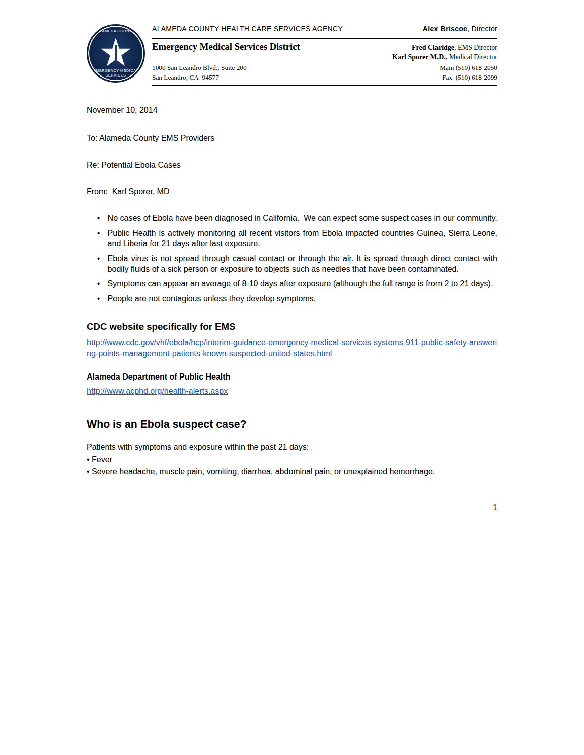ALAMEDA COUNTY
EMERGENCY MEDICAL SERVICES
ALAMEDA COUNTY HEALTH CARE SERVICES AGENCY Alex Briscoe, Director
Emergency Medical Services District
Fred Claridge, EMS Director
Karl Sporer M.D., Medical Director
1000 San Leandro Blvd., Suite 200
San Leandro, CA 94577
Main (510) 618-2050
Fax (510) 618-2099
November 10, 2014
To: Alameda County EMS Providers
Re: Potential Ebola Cases
From: Karl Sporer, MD
No cases of Ebola have been diagnosed in California. We can expect some suspect cases in our community.
Public Health is actively monitoring all recent visitors from Ebola impacted countries Guinea, Sierra Leone, and Liberia for 21 days after last exposure.
Ebola virus is not spread through casual contact or through the air. It is spread through direct contact with bodily fluids of a sick person or exposure to objects such as needles that have been contaminated.
Symptoms can appear an average of 8-10 days after exposure (although the full range is from 2 to 21 days).
People are not contagious unless they develop symptoms.
CDC website specifically for EMS
http://www.cdc.gov/vhf/ebola/hcp/interim-guidance-emergency-medical-services-systems-911-public-safety-answering-points-management-patients-known-suspected-united-states.html
Alameda Department of Public Health
http://www.acphd.org/health-alerts.aspx
Who is an Ebola suspect case?
Patients with symptoms and exposure within the past 21 days:
• Fever
• Severe headache, muscle pain, vomiting, diarrhea, abdominal pain, or unexplained hemorrhage.
1